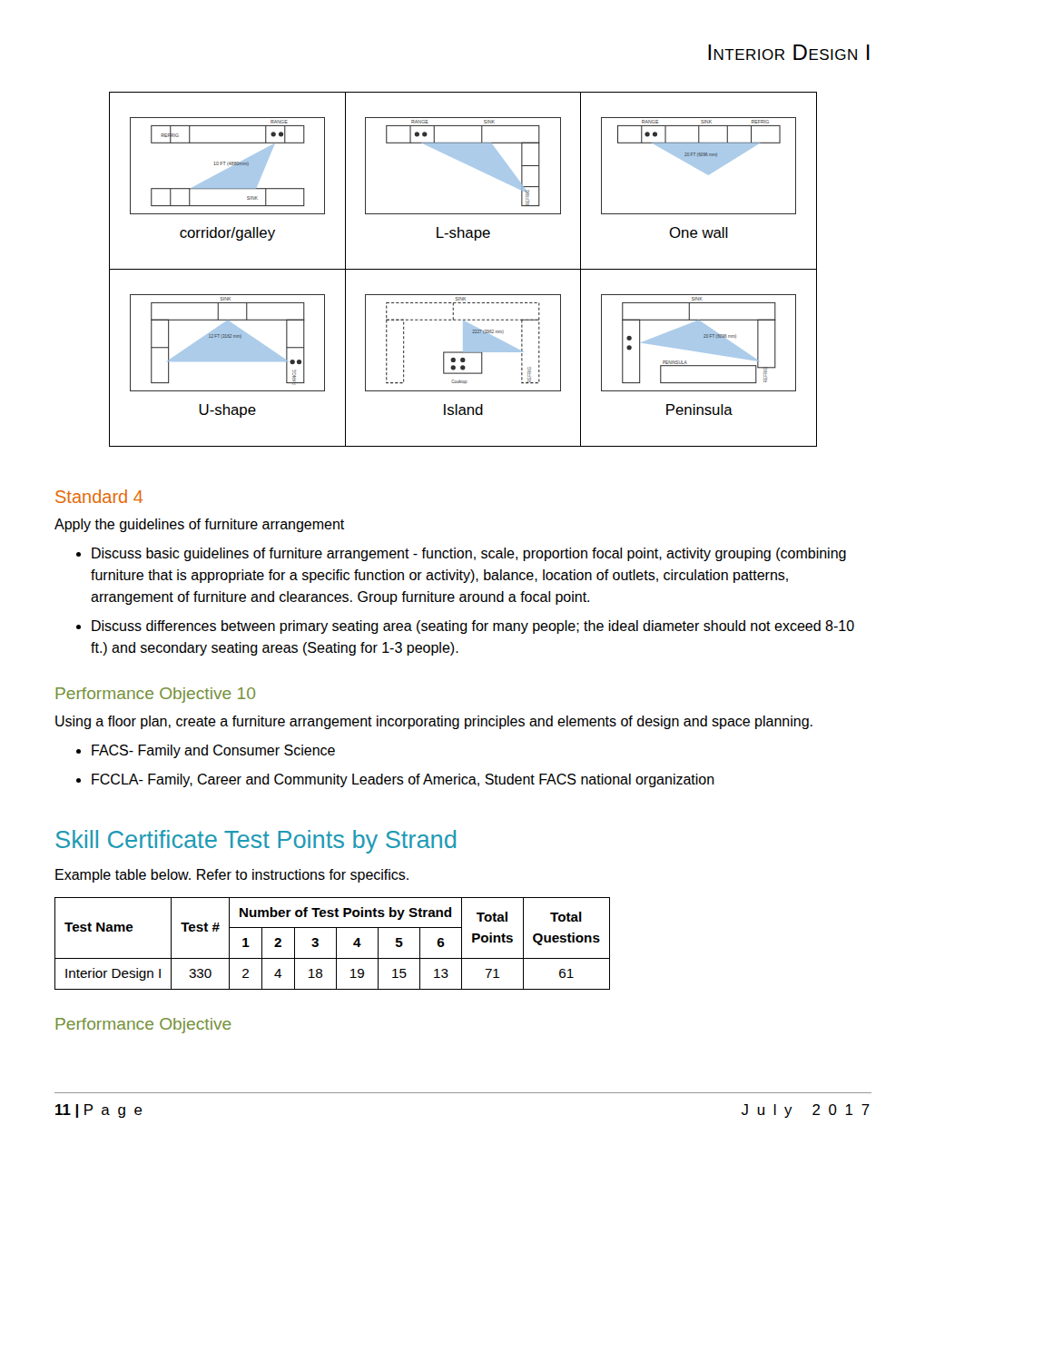Interior Design I
| REFRIG RANGE 10 FT (4880mm) SINK corridor/galley | RANGE SINK REFRIG L-shape | RANGE SINK REFRIG 20 FT (6096 mm) One wall |
| SINK 12 FT (3162 mm) RANGE U-shape | SINK 2227 (3962 mm) REFRIG Cooktop Island | SINK 20 FT (6096 mm) PENINSULA REFRIG Peninsula |
Standard 4
Apply the guidelines of furniture arrangement
Discuss basic guidelines of furniture arrangement - function, scale, proportion focal point, activity grouping (combining furniture that is appropriate for a specific function or activity), balance, location of outlets, circulation patterns, arrangement of furniture and clearances. Group furniture around a focal point.
Discuss differences between primary seating area (seating for many people; the ideal diameter should not exceed 8-10 ft.) and secondary seating areas (Seating for 1-3 people).
Performance Objective 10
Using a floor plan, create a furniture arrangement incorporating principles and elements of design and space planning.
FACS- Family and Consumer Science
FCCLA- Family, Career and Community Leaders of America, Student FACS national organization
Skill Certificate Test Points by Strand
Example table below. Refer to instructions for specifics.
| Test Name | Test # | Number of Test Points by Strand | Total Points | Total Questions |
| --- | --- | --- | --- | --- |
| 1 | 2 | 3 | 4 | 5 | 6 |
| Interior Design I | 330 | 2 | 4 | 18 | 19 | 15 | 13 | 71 | 61 |
Performance Objective
11 | P a g e
J u l y 2 0 1 7